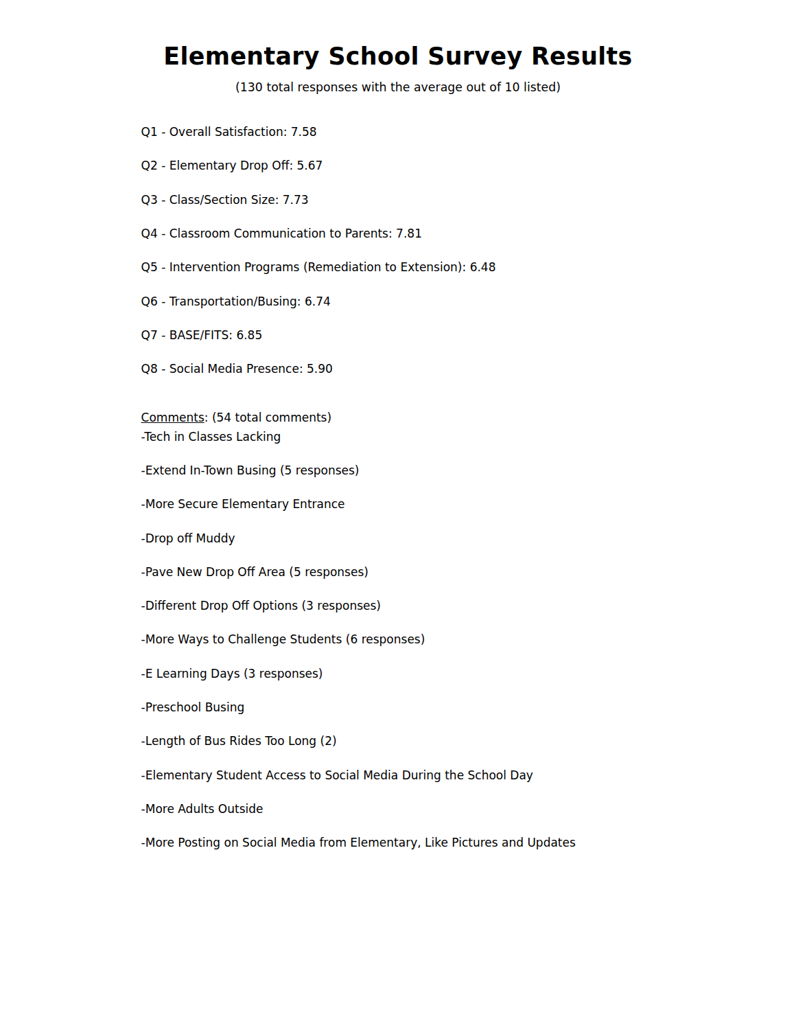Elementary School Survey Results
(130 total responses with the average out of 10 listed)
Q1 - Overall Satisfaction: 7.58
Q2 - Elementary Drop Off: 5.67
Q3 - Class/Section Size: 7.73
Q4 - Classroom Communication to Parents: 7.81
Q5 - Intervention Programs (Remediation to Extension): 6.48
Q6 - Transportation/Busing: 6.74
Q7 - BASE/FITS: 6.85
Q8 - Social Media Presence: 5.90
Comments: (54 total comments)
-Tech in Classes Lacking
-Extend In-Town Busing (5 responses)
-More Secure Elementary Entrance
-Drop off Muddy
-Pave New Drop Off Area (5 responses)
-Different Drop Off Options (3 responses)
-More Ways to Challenge Students (6 responses)
-E Learning Days (3 responses)
-Preschool Busing
-Length of Bus Rides Too Long (2)
-Elementary Student Access to Social Media During the School Day
-More Adults Outside
-More Posting on Social Media from Elementary, Like Pictures and Updates